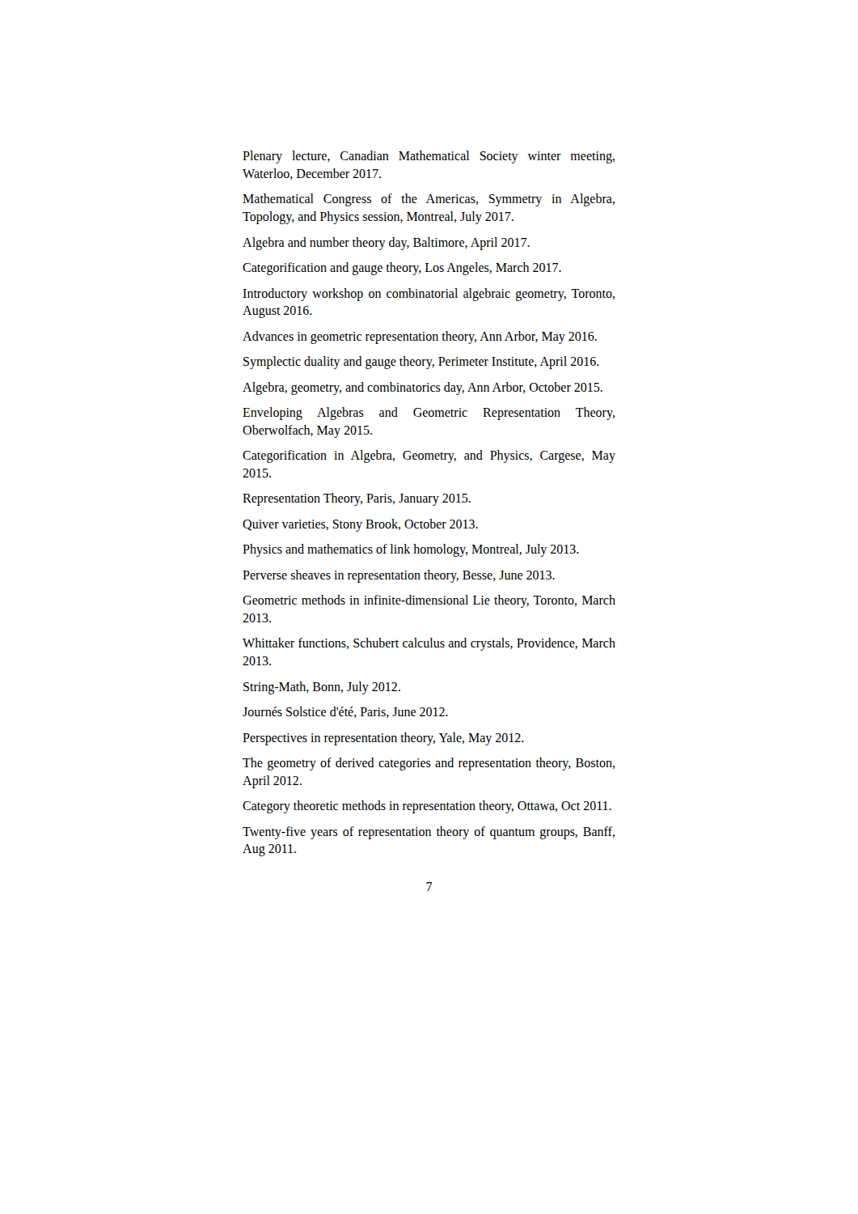Plenary lecture, Canadian Mathematical Society winter meeting, Waterloo, December 2017.
Mathematical Congress of the Americas, Symmetry in Algebra, Topology, and Physics session, Montreal, July 2017.
Algebra and number theory day, Baltimore, April 2017.
Categorification and gauge theory, Los Angeles, March 2017.
Introductory workshop on combinatorial algebraic geometry, Toronto, August 2016.
Advances in geometric representation theory, Ann Arbor, May 2016.
Symplectic duality and gauge theory, Perimeter Institute, April 2016.
Algebra, geometry, and combinatorics day, Ann Arbor, October 2015.
Enveloping Algebras and Geometric Representation Theory, Oberwolfach, May 2015.
Categorification in Algebra, Geometry, and Physics, Cargese, May 2015.
Representation Theory, Paris, January 2015.
Quiver varieties, Stony Brook, October 2013.
Physics and mathematics of link homology, Montreal, July 2013.
Perverse sheaves in representation theory, Besse, June 2013.
Geometric methods in infinite-dimensional Lie theory, Toronto, March 2013.
Whittaker functions, Schubert calculus and crystals, Providence, March 2013.
String-Math, Bonn, July 2012.
Journés Solstice d'été, Paris, June 2012.
Perspectives in representation theory, Yale, May 2012.
The geometry of derived categories and representation theory, Boston, April 2012.
Category theoretic methods in representation theory, Ottawa, Oct 2011.
Twenty-five years of representation theory of quantum groups, Banff, Aug 2011.
7